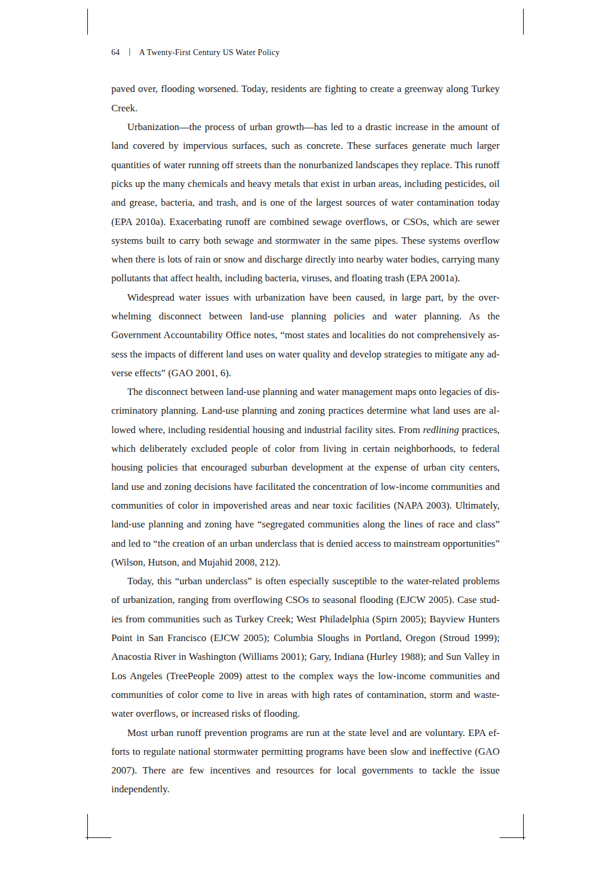64 A Twenty-First Century US Water Policy
paved over, flooding worsened. Today, residents are fighting to create a greenway along Turkey Creek.
Urbanization—the process of urban growth—has led to a drastic increase in the amount of land covered by impervious surfaces, such as concrete. These surfaces generate much larger quantities of water running off streets than the nonurbanized landscapes they replace. This runoff picks up the many chemicals and heavy metals that exist in urban areas, including pesticides, oil and grease, bacteria, and trash, and is one of the largest sources of water contamination today (EPA 2010a). Exacerbating runoff are combined sewage overflows, or CSOs, which are sewer systems built to carry both sewage and stormwater in the same pipes. These systems overflow when there is lots of rain or snow and discharge directly into nearby water bodies, carrying many pollutants that affect health, including bacteria, viruses, and floating trash (EPA 2001a).
Widespread water issues with urbanization have been caused, in large part, by the overwhelming disconnect between land-use planning policies and water planning. As the Government Accountability Office notes, “most states and localities do not comprehensively assess the impacts of different land uses on water quality and develop strategies to mitigate any adverse effects” (GAO 2001, 6).
The disconnect between land-use planning and water management maps onto legacies of discriminatory planning. Land-use planning and zoning practices determine what land uses are allowed where, including residential housing and industrial facility sites. From redlining practices, which deliberately excluded people of color from living in certain neighborhoods, to federal housing policies that encouraged suburban development at the expense of urban city centers, land use and zoning decisions have facilitated the concentration of low-income communities and communities of color in impoverished areas and near toxic facilities (NAPA 2003). Ultimately, land-use planning and zoning have “segregated communities along the lines of race and class” and led to “the creation of an urban underclass that is denied access to mainstream opportunities” (Wilson, Hutson, and Mujahid 2008, 212).
Today, this “urban underclass” is often especially susceptible to the water-related problems of urbanization, ranging from overflowing CSOs to seasonal flooding (EJCW 2005). Case studies from communities such as Turkey Creek; West Philadelphia (Spirn 2005); Bayview Hunters Point in San Francisco (EJCW 2005); Columbia Sloughs in Portland, Oregon (Stroud 1999); Anacostia River in Washington (Williams 2001); Gary, Indiana (Hurley 1988); and Sun Valley in Los Angeles (TreePeople 2009) attest to the complex ways the low-income communities and communities of color come to live in areas with high rates of contamination, storm and wastewater overflows, or increased risks of flooding.
Most urban runoff prevention programs are run at the state level and are voluntary. EPA efforts to regulate national stormwater permitting programs have been slow and ineffective (GAO 2007). There are few incentives and resources for local governments to tackle the issue independently.